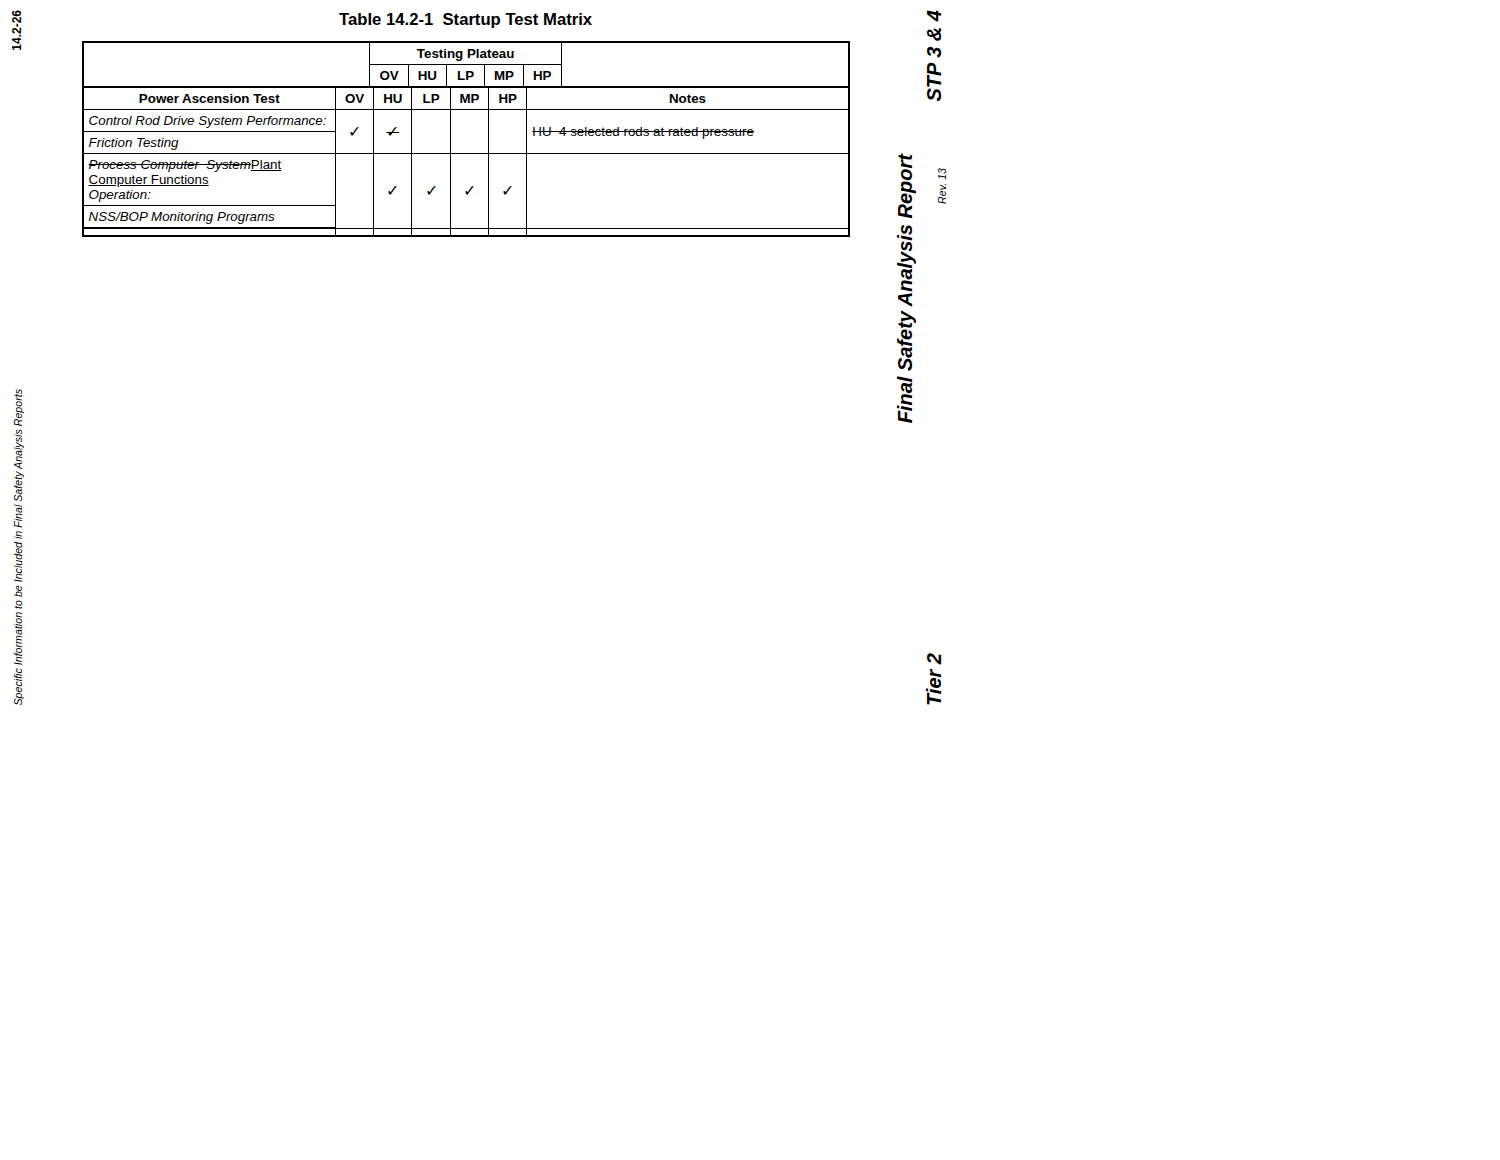14.2-26
Specific Information to be Included in Final Safety Analysis Reports
STP 3 & 4
Rev. 13
Final Safety Analysis Report
Tier 2
Table 14.2-1 Startup Test Matrix
| | Testing Plateau | |
| --- | --- | --- |
| OV | HU | LP | MP | HP |
| Power Ascension Test | OV | HU | LP | MP | HP | Notes |
| --- | --- | --- | --- | --- | --- | --- |
| Control Rod Drive System Performance: | ✓ | ✓ | | | | HU 4 selected rods at rated pressure |
| Friction Testing |
| Process Computer System Plant Computer Functions Operation: | | ✓ | ✓ | ✓ | ✓ | |
| NSS/BOP Monitoring Programs |